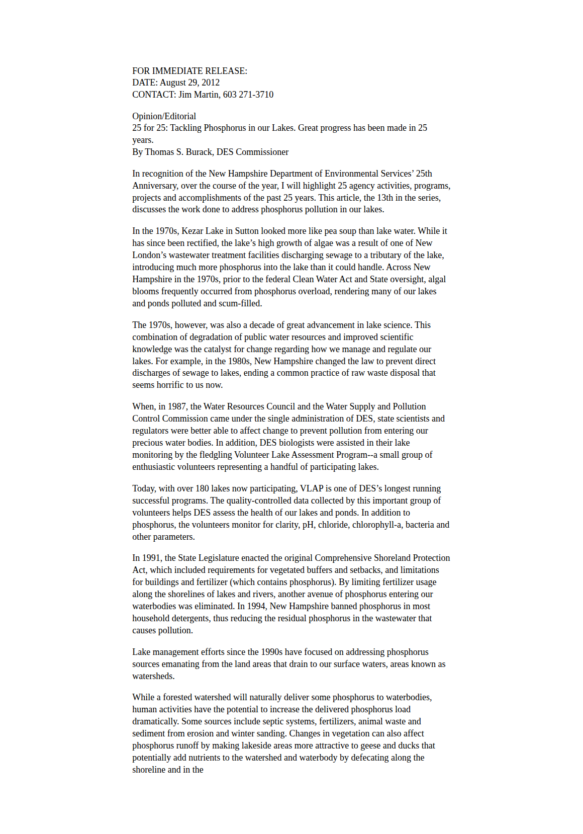FOR IMMEDIATE RELEASE:
DATE: August 29, 2012
CONTACT: Jim Martin, 603 271-3710
Opinion/Editorial
25 for 25: Tackling Phosphorus in our Lakes. Great progress has been made in 25 years.
By Thomas S. Burack, DES Commissioner
In recognition of the New Hampshire Department of Environmental Services’ 25th Anniversary, over the course of the year, I will highlight 25 agency activities, programs, projects and accomplishments of the past 25 years. This article, the 13th in the series, discusses the work done to address phosphorus pollution in our lakes.
In the 1970s, Kezar Lake in Sutton looked more like pea soup than lake water. While it has since been rectified, the lake’s high growth of algae was a result of one of New London’s wastewater treatment facilities discharging sewage to a tributary of the lake, introducing much more phosphorus into the lake than it could handle. Across New Hampshire in the 1970s, prior to the federal Clean Water Act and State oversight, algal blooms frequently occurred from phosphorus overload, rendering many of our lakes and ponds polluted and scum-filled.
The 1970s, however, was also a decade of great advancement in lake science. This combination of degradation of public water resources and improved scientific knowledge was the catalyst for change regarding how we manage and regulate our lakes. For example, in the 1980s, New Hampshire changed the law to prevent direct discharges of sewage to lakes, ending a common practice of raw waste disposal that seems horrific to us now.
When, in 1987, the Water Resources Council and the Water Supply and Pollution Control Commission came under the single administration of DES, state scientists and regulators were better able to affect change to prevent pollution from entering our precious water bodies. In addition, DES biologists were assisted in their lake monitoring by the fledgling Volunteer Lake Assessment Program--a small group of enthusiastic volunteers representing a handful of participating lakes.
Today, with over 180 lakes now participating, VLAP is one of DES’s longest running successful programs. The quality-controlled data collected by this important group of volunteers helps DES assess the health of our lakes and ponds. In addition to phosphorus, the volunteers monitor for clarity, pH, chloride, chlorophyll-a, bacteria and other parameters.
In 1991, the State Legislature enacted the original Comprehensive Shoreland Protection Act, which included requirements for vegetated buffers and setbacks, and limitations for buildings and fertilizer (which contains phosphorus). By limiting fertilizer usage along the shorelines of lakes and rivers, another avenue of phosphorus entering our waterbodies was eliminated. In 1994, New Hampshire banned phosphorus in most household detergents, thus reducing the residual phosphorus in the wastewater that causes pollution.
Lake management efforts since the 1990s have focused on addressing phosphorus sources emanating from the land areas that drain to our surface waters, areas known as watersheds.
While a forested watershed will naturally deliver some phosphorus to waterbodies, human activities have the potential to increase the delivered phosphorus load dramatically. Some sources include septic systems, fertilizers, animal waste and sediment from erosion and winter sanding. Changes in vegetation can also affect phosphorus runoff by making lakeside areas more attractive to geese and ducks that potentially add nutrients to the watershed and waterbody by defecating along the shoreline and in the